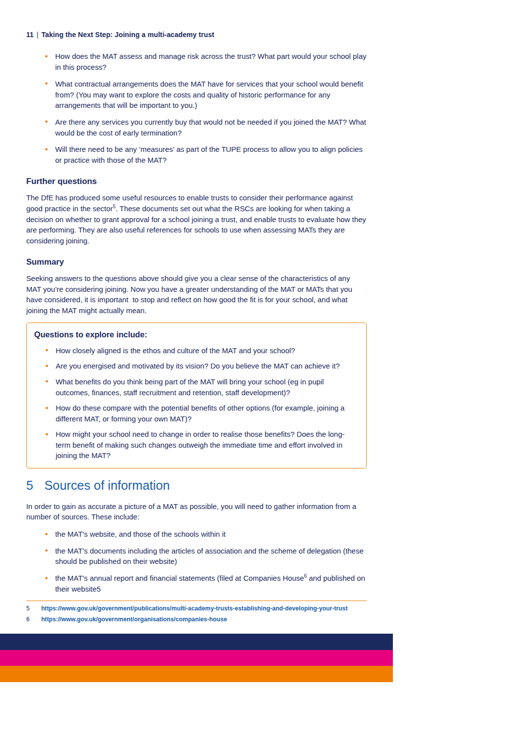11|Taking the Next Step: Joining a multi-academy trust
How does the MAT assess and manage risk across the trust? What part would your school play in this process?
What contractual arrangements does the MAT have for services that your school would benefit from? (You may want to explore the costs and quality of historic performance for any arrangements that will be important to you.)
Are there any services you currently buy that would not be needed if you joined the MAT? What would be the cost of early termination?
Will there need to be any ‘measures’ as part of the TUPE process to allow you to align policies or practice with those of the MAT?
Further questions
The DfE has produced some useful resources to enable trusts to consider their performance against good practice in the sector5. These documents set out what the RSCs are looking for when taking a decision on whether to grant approval for a school joining a trust, and enable trusts to evaluate how they are performing. They are also useful references for schools to use when assessing MATs they are considering joining.
Summary
Seeking answers to the questions above should give you a clear sense of the characteristics of any MAT you’re considering joining. Now you have a greater understanding of the MAT or MATs that you have considered, it is important to stop and reflect on how good the fit is for your school, and what joining the MAT might actually mean.
Questions to explore include:
How closely aligned is the ethos and culture of the MAT and your school?
Are you energised and motivated by its vision? Do you believe the MAT can achieve it?
What benefits do you think being part of the MAT will bring your school (eg in pupil outcomes, finances, staff recruitment and retention, staff development)?
How do these compare with the potential benefits of other options (for example, joining a different MAT, or forming your own MAT)?
How might your school need to change in order to realise those benefits? Does the long-term benefit of making such changes outweigh the immediate time and effort involved in joining the MAT?
5 Sources of information
In order to gain as accurate a picture of a MAT as possible, you will need to gather information from a number of sources. These include:
the MAT’s website, and those of the schools within it
the MAT’s documents including the articles of association and the scheme of delegation (these should be published on their website)
the MAT’s annual report and financial statements (filed at Companies House6 and published on their website5
5 https://www.gov.uk/government/publications/multi-academy-trusts-establishing-and-developing-your-trust
6 https://www.gov.uk/government/organisations/companies-house